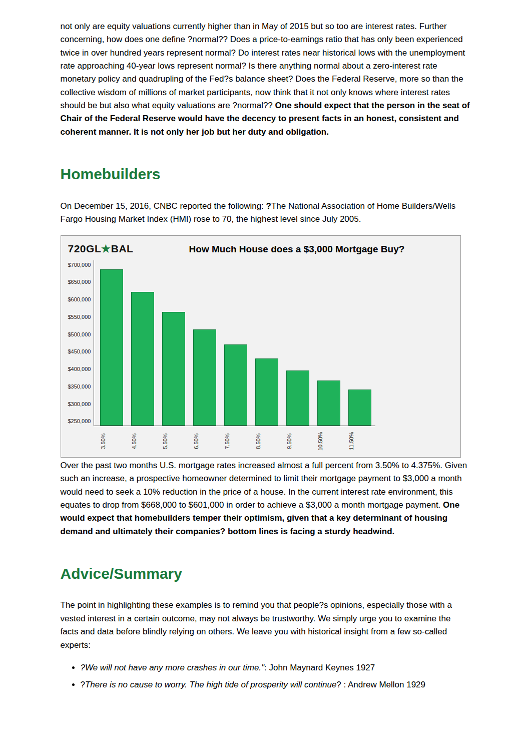not only are equity valuations currently higher than in May of 2015 but so too are interest rates. Further concerning, how does one define ?normal?? Does a price-to-earnings ratio that has only been experienced twice in over hundred years represent normal? Do interest rates near historical lows with the unemployment rate approaching 40-year lows represent normal? Is there anything normal about a zero-interest rate monetary policy and quadrupling of the Fed?s balance sheet? Does the Federal Reserve, more so than the collective wisdom of millions of market participants, now think that it not only knows where interest rates should be but also what equity valuations are ?normal?? One should expect that the person in the seat of Chair of the Federal Reserve would have the decency to present facts in an honest, consistent and coherent manner. It is not only her job but her duty and obligation.
Homebuilders
On December 15, 2016, CNBC reported the following: ?The National Association of Home Builders/Wells Fargo Housing Market Index (HMI) rose to 70, the highest level since July 2005.
720 GL★BAL
How Much House does a $3,000 Mortgage Buy?
$700,000
$650,000
$600,000
$550,000
$500,000
$450,000
$400,000
$350,000
$300,000
$250,000
3.50%
4.50%
5.50%
6.50%
7.50%
8.50%
9.50%
10.50%
11.50%
Over the past two months U.S. mortgage rates increased almost a full percent from 3.50% to 4.375%. Given such an increase, a prospective homeowner determined to limit their mortgage payment to $3,000 a month would need to seek a 10% reduction in the price of a house. In the current interest rate environment, this equates to drop from $668,000 to $601,000 in order to achieve a $3,000 a month mortgage payment. One would expect that homebuilders temper their optimism, given that a key determinant of housing demand and ultimately their companies? bottom lines is facing a sturdy headwind.
Advice/Summary
The point in highlighting these examples is to remind you that people?s opinions, especially those with a vested interest in a certain outcome, may not always be trustworthy. We simply urge you to examine the facts and data before blindly relying on others. We leave you with historical insight from a few so-called experts:
?We will not have any more crashes in our time.": John Maynard Keynes 1927
?There is no cause to worry. The high tide of prosperity will continue? : Andrew Mellon 1929